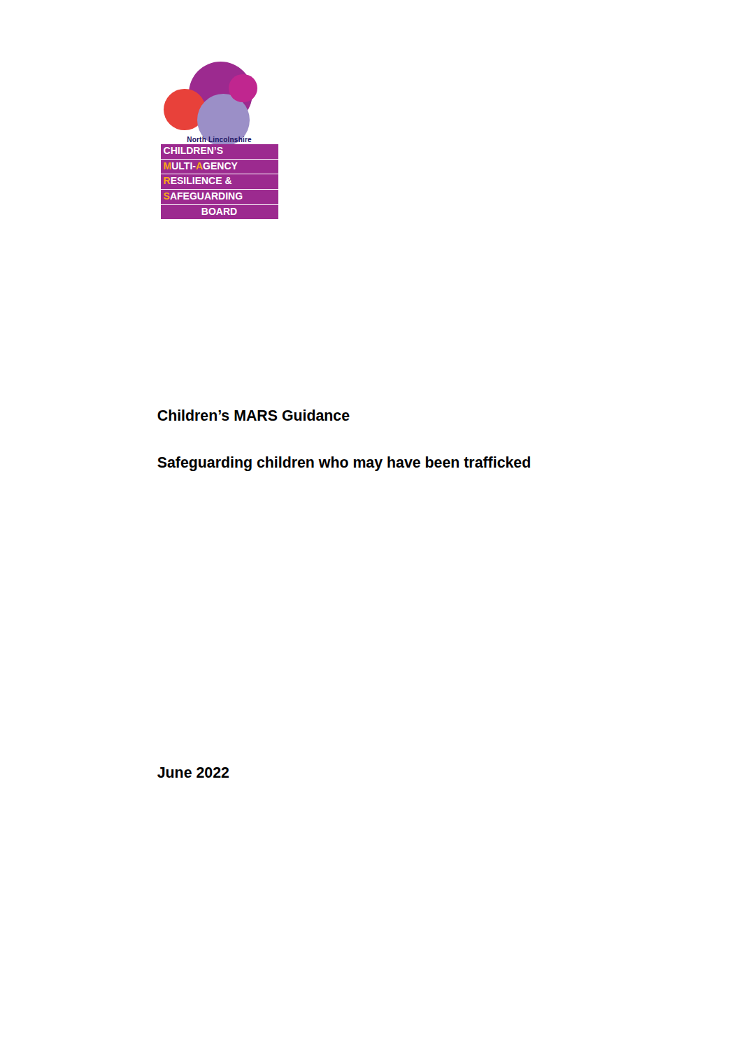North Lincolnshire
CHILDREN’S
MULTI-AGENCY
RESILIENCE &
SAFEGUARDING
BOARD
Children’s MARS Guidance
Safeguarding children who may have been trafficked
June 2022